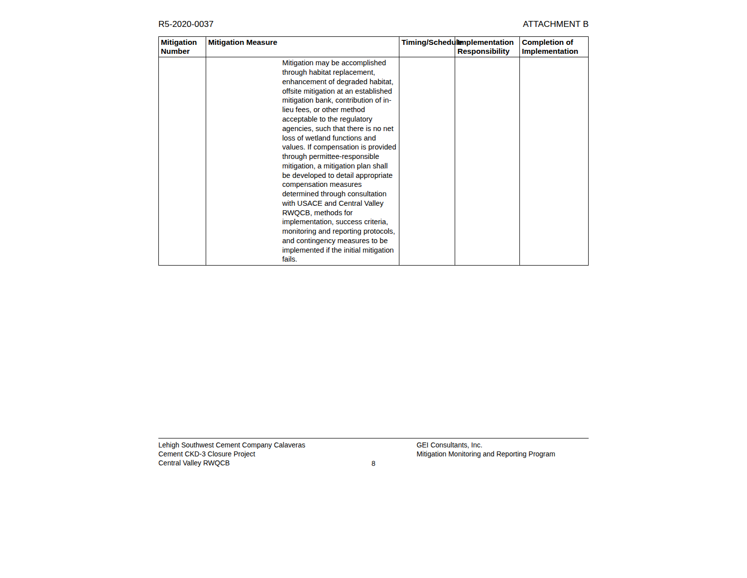R5-2020-0037
ATTACHMENT B
| Mitigation Number | Mitigation Measure | Timing/Schedule | Implementation Responsibility | Completion of Implementation |
| --- | --- | --- | --- | --- |
| | Mitigation may be accomplished through habitat replacement, enhancement of degraded habitat, offsite mitigation at an established mitigation bank, contribution of in-lieu fees, or other method acceptable to the regulatory agencies, such that there is no net loss of wetland functions and values. If compensation is provided through permittee-responsible mitigation, a mitigation plan shall be developed to detail appropriate compensation measures determined through consultation with USACE and Central Valley RWQCB, methods for implementation, success criteria, monitoring and reporting protocols, and contingency measures to be implemented if the initial mitigation fails. | | | |
Lehigh Southwest Cement Company Calaveras Cement CKD-3 Closure Project
Central Valley RWQCB
8
GEI Consultants, Inc.
Mitigation Monitoring and Reporting Program